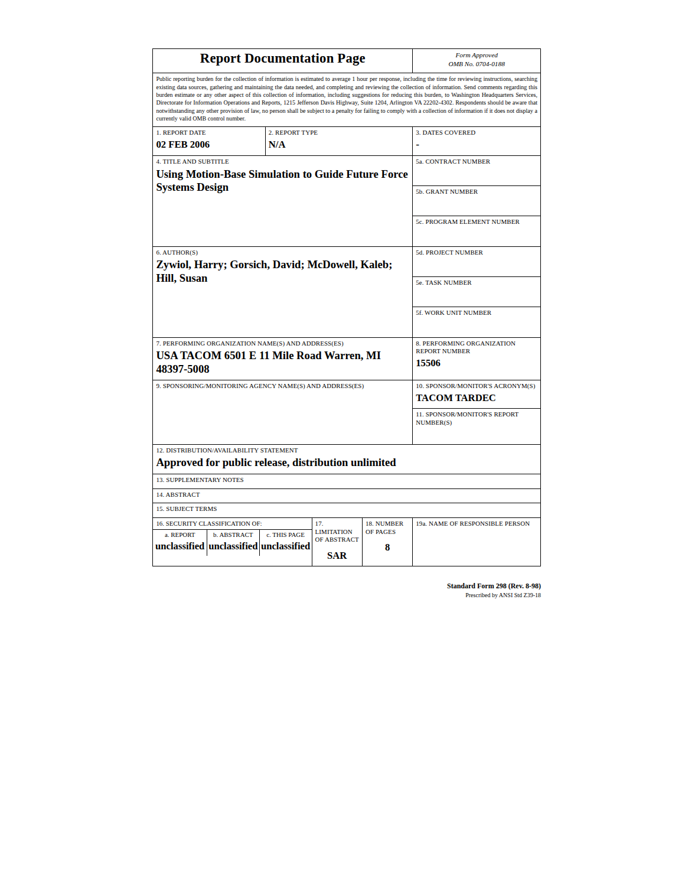| Report Documentation Page | Form Approved OMB No. 0704-0188 |
| Public reporting burden for the collection of information is estimated to average 1 hour per response, including the time for reviewing instructions, searching existing data sources, gathering and maintaining the data needed, and completing and reviewing the collection of information. Send comments regarding this burden estimate or any other aspect of this collection of information, including suggestions for reducing this burden, to Washington Headquarters Services, Directorate for Information Operations and Reports, 1215 Jefferson Davis Highway, Suite 1204, Arlington VA 22202-4302. Respondents should be aware that notwithstanding any other provision of law, no person shall be subject to a penalty for failing to comply with a collection of information if it does not display a currently valid OMB control number. |
| 1. REPORT DATE 02 FEB 2006 | 2. REPORT TYPE N/A | 3. DATES COVERED - |
| 4. TITLE AND SUBTITLE Using Motion-Base Simulation to Guide Future Force Systems Design | 5a. CONTRACT NUMBER |
| 5b. GRANT NUMBER |
| 5c. PROGRAM ELEMENT NUMBER |
| 6. AUTHOR(S) Zywiol, Harry; Gorsich, David; McDowell, Kaleb; Hill, Susan | 5d. PROJECT NUMBER |
| 5e. TASK NUMBER |
| 5f. WORK UNIT NUMBER |
| 7. PERFORMING ORGANIZATION NAME(S) AND ADDRESS(ES) USA TACOM 6501 E 11 Mile Road Warren, MI 48397-5008 | 8. PERFORMING ORGANIZATION REPORT NUMBER 15506 |
| 9. SPONSORING/MONITORING AGENCY NAME(S) AND ADDRESS(ES) | 10. SPONSOR/MONITOR'S ACRONYM(S) TACOM TARDEC |
| 11. SPONSOR/MONITOR'S REPORT NUMBER(S) |
| 12. DISTRIBUTION/AVAILABILITY STATEMENT Approved for public release, distribution unlimited |
| 13. SUPPLEMENTARY NOTES |
| 14. ABSTRACT |
| 15. SUBJECT TERMS |
| 16. SECURITY CLASSIFICATION OF: / a. REPORT unclassified / b. ABSTRACT unclassified / c. THIS PAGE unclassified / | 17. LIMITATION OF ABSTRACT SAR | 18. NUMBER OF PAGES 8 | 19a. NAME OF RESPONSIBLE PERSON |
Standard Form 298 (Rev. 8-98)
Prescribed by ANSI Std Z39-18